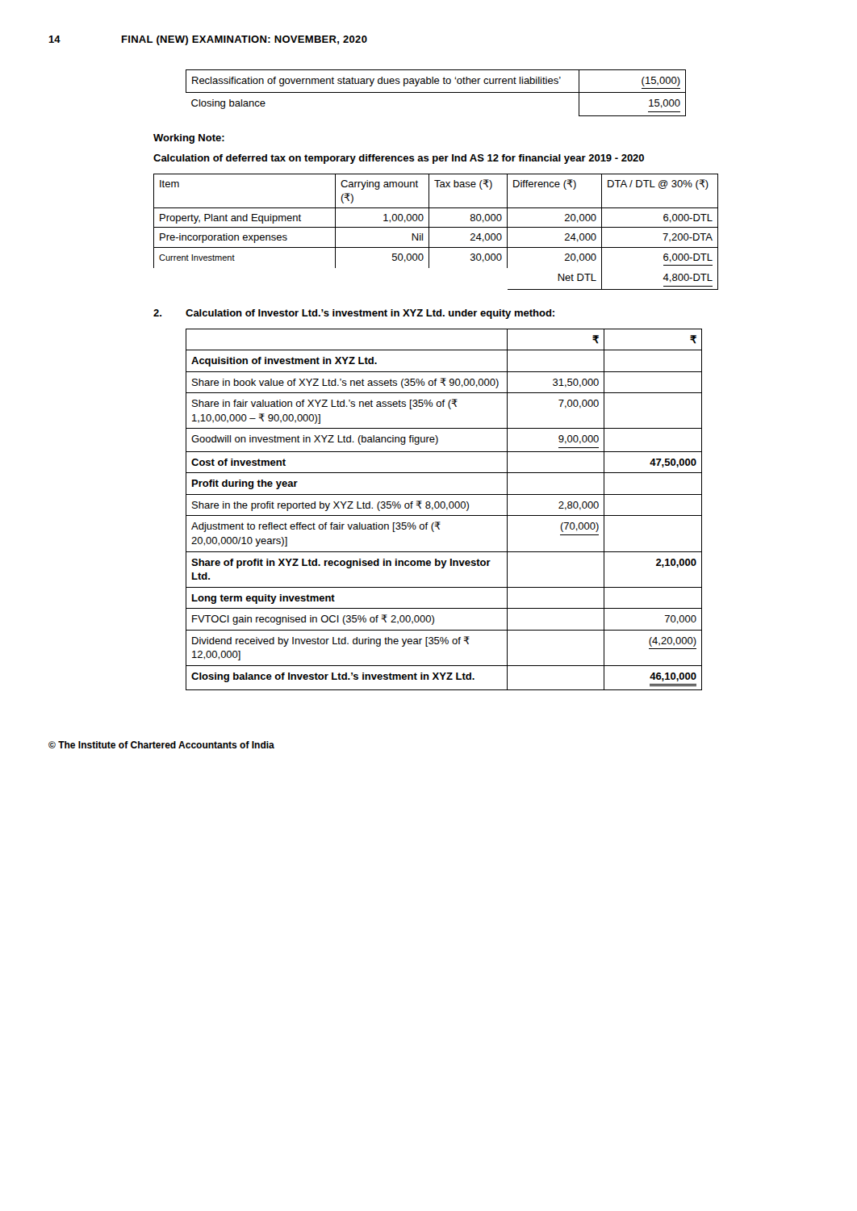14
FINAL (NEW) EXAMINATION: NOVEMBER, 2020
| Reclassification of government statuary dues payable to ‘other current liabilities’ | (15,000) |
| Closing balance | 15,000 |
Working Note:
Calculation of deferred tax on temporary differences as per Ind AS 12 for financial year 2019 - 2020
| Item | Carrying amount (₹) | Tax base (₹) | Difference (₹) | DTA / DTL @ 30% (₹) |
| --- | --- | --- | --- | --- |
| Property, Plant and Equipment | 1,00,000 | 80,000 | 20,000 | 6,000-DTL |
| Pre-incorporation expenses | Nil | 24,000 | 24,000 | 7,200-DTA |
| Current Investment | 50,000 | 30,000 | 20,000 | 6,000-DTL |
| | | | Net DTL | 4,800-DTL |
2.
Calculation of Investor Ltd.’s investment in XYZ Ltd. under equity method:
| | ₹ | ₹ |
| Acquisition of investment in XYZ Ltd. | | |
| Share in book value of XYZ Ltd.’s net assets (35% of ₹ 90,00,000) | 31,50,000 | |
| Share in fair valuation of XYZ Ltd.’s net assets [35% of (₹ 1,10,00,000 – ₹ 90,00,000)] | 7,00,000 | |
| Goodwill on investment in XYZ Ltd. (balancing figure) | 9,00,000 | |
| Cost of investment | | 47,50,000 |
| Profit during the year | | |
| Share in the profit reported by XYZ Ltd. (35% of ₹ 8,00,000) | 2,80,000 | |
| Adjustment to reflect effect of fair valuation [35% of (₹ 20,00,000/10 years)] | (70,000) | |
| Share of profit in XYZ Ltd. recognised in income by Investor Ltd. | | 2,10,000 |
| Long term equity investment | | |
| FVTOCI gain recognised in OCI (35% of ₹ 2,00,000) | | 70,000 |
| Dividend received by Investor Ltd. during the year [35% of ₹ 12,00,000] | | (4,20,000) |
| Closing balance of Investor Ltd.’s investment in XYZ Ltd. | | 46,10,000 |
© The Institute of Chartered Accountants of India